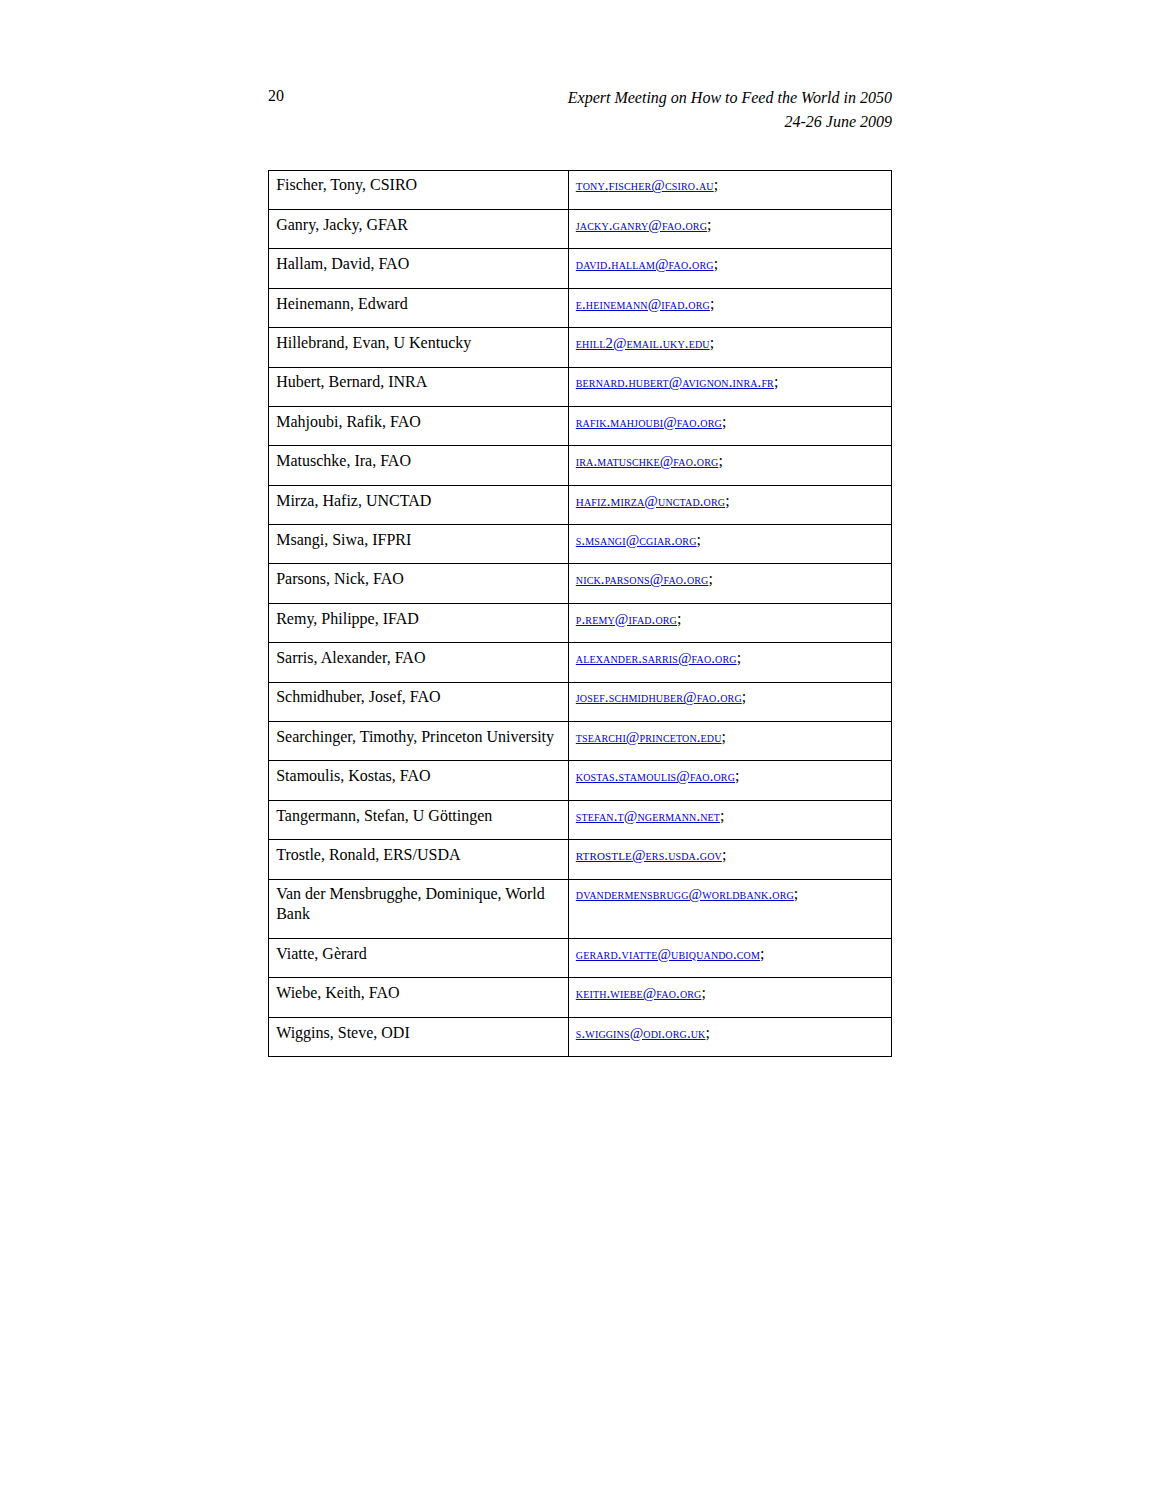20
Expert Meeting on How to Feed the World in 2050
24-26 June 2009
| Fischer, Tony, CSIRO | T ony. F ischer@csiro.au ; |
| Ganry, Jacky, GFAR | jacky.ganry@fao.org ; |
| Hallam, David, FAO | david.hallam@fao.org ; |
| Heinemann, Edward | e.heinemann@ifad.org ; |
| Hillebrand, Evan, U Kentucky | ehill2@email.uky.edu ; |
| Hubert, Bernard, INRA | bernard.hubert@avignon.inra.fr ; |
| Mahjoubi, Rafik, FAO | rafik.mahjoubi@fao.org ; |
| Matuschke, Ira, FAO | ira.matuschke@fao.org ; |
| Mirza, Hafiz, UNCTAD | H afiz. M irza@unctad.org ; |
| Msangi, Siwa, IFPRI | s.msangi@cgiar.org ; |
| Parsons, Nick, FAO | nick.parsons@fao.org ; |
| Remy, Philippe, IFAD | p.remy@ifad.org ; |
| Sarris, Alexander, FAO | alexander.sarris@fao.org ; |
| Schmidhuber, Josef, FAO | josef.schmidhuber@fao.org ; |
| Searchinger, Timothy, Princeton University | tsearchi@princeton.edu ; |
| Stamoulis, Kostas, FAO | kostas.stamoulis@fao.org ; |
| Tangermann, Stefan, U Göttingen | stefan.t@ngermann.net ; |
| Trostle, Ronald, ERS/USDA | RTROSTLE @ers.usda.gov ; |
| Van der Mensbrugghe, Dominique, World Bank | dvandermensbrugg@worldbank.org ; |
| Viatte, Gèrard | gerard.viatte@ubiquando.com ; |
| Wiebe, Keith, FAO | keith.wiebe@fao.org ; |
| Wiggins, Steve, ODI | s.wiggins@odi.org.uk ; |